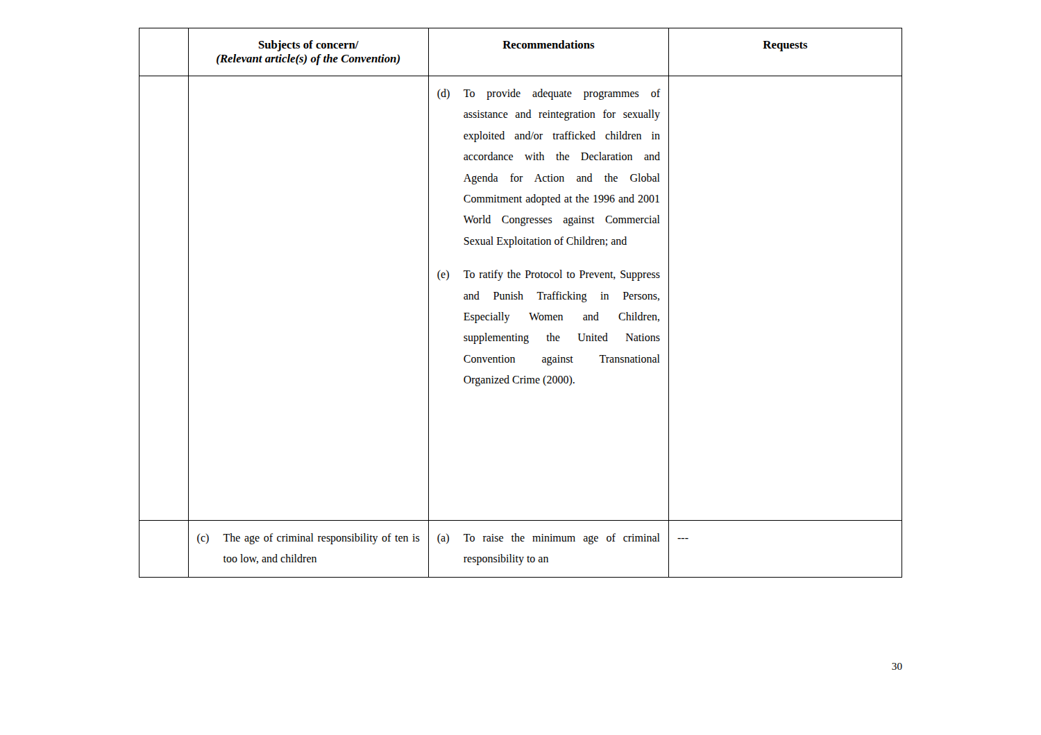| | Subjects of concern/ (Relevant article(s) of the Convention) | Recommendations | Requests |
| --- | --- | --- | --- |
| | | (d) To provide adequate programmes of assistance and reintegration for sexually exploited and/or trafficked children in accordance with the Declaration and Agenda for Action and the Global Commitment adopted at the 1996 and 2001 World Congresses against Commercial Sexual Exploitation of Children; and (e) To ratify the Protocol to Prevent, Suppress and Punish Trafficking in Persons, Especially Women and Children, supplementing the United Nations Convention against Transnational Organized Crime (2000). | |
| | (c) The age of criminal responsibility of ten is too low, and children | (a) To raise the minimum age of criminal responsibility to an | --- |
30